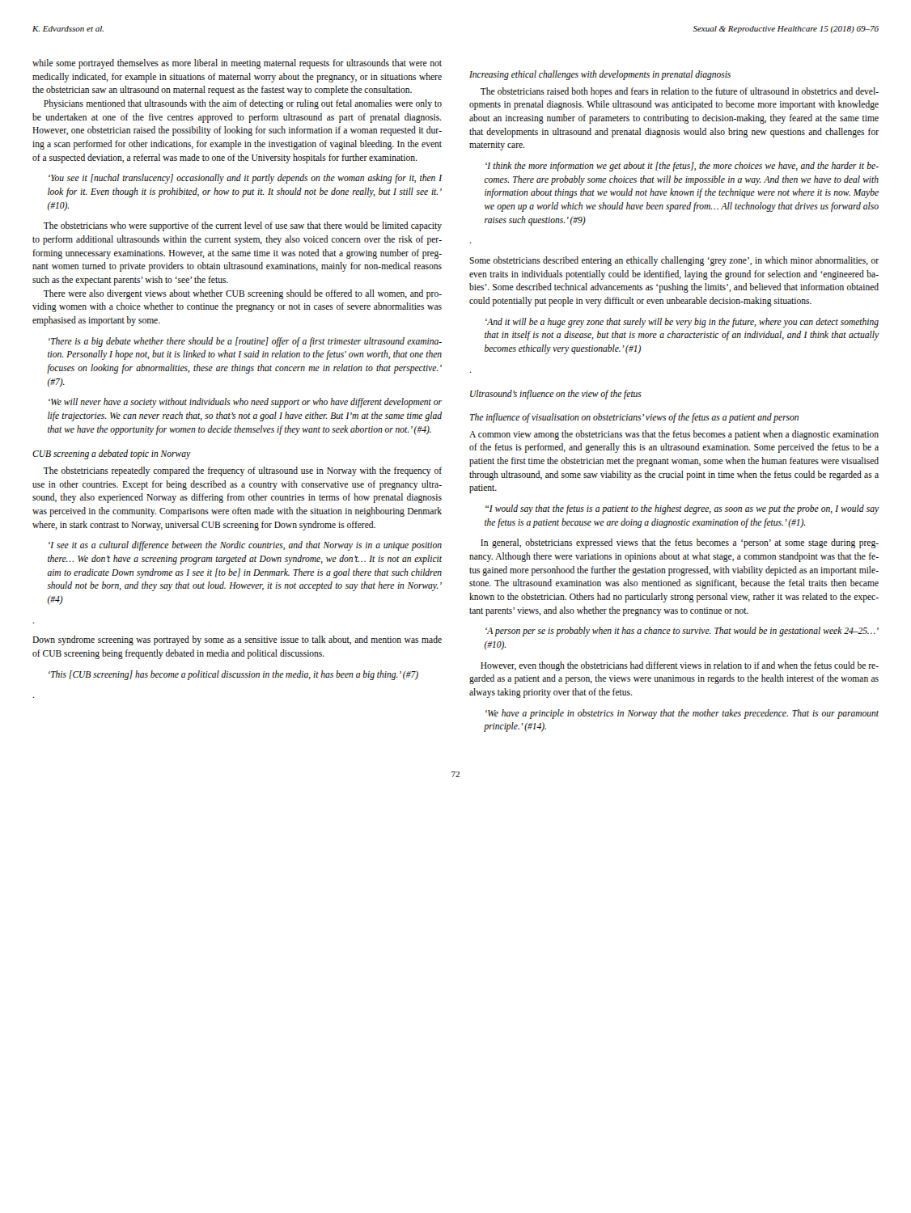K. Edvardsson et al. Sexual & Reproductive Healthcare 15 (2018) 69–76
while some portrayed themselves as more liberal in meeting maternal requests for ultrasounds that were not medically indicated, for example in situations of maternal worry about the pregnancy, or in situations where the obstetrician saw an ultrasound on maternal request as the fastest way to complete the consultation.
Physicians mentioned that ultrasounds with the aim of detecting or ruling out fetal anomalies were only to be undertaken at one of the five centres approved to perform ultrasound as part of prenatal diagnosis. However, one obstetrician raised the possibility of looking for such information if a woman requested it during a scan performed for other indications, for example in the investigation of vaginal bleeding. In the event of a suspected deviation, a referral was made to one of the University hospitals for further examination.
‘You see it [nuchal translucency] occasionally and it partly depends on the woman asking for it, then I look for it. Even though it is prohibited, or how to put it. It should not be done really, but I still see it.’ (#10).
The obstetricians who were supportive of the current level of use saw that there would be limited capacity to perform additional ultrasounds within the current system, they also voiced concern over the risk of performing unnecessary examinations. However, at the same time it was noted that a growing number of pregnant women turned to private providers to obtain ultrasound examinations, mainly for non-medical reasons such as the expectant parents’ wish to ‘see’ the fetus.
There were also divergent views about whether CUB screening should be offered to all women, and providing women with a choice whether to continue the pregnancy or not in cases of severe abnormalities was emphasised as important by some.
‘There is a big debate whether there should be a [routine] offer of a first trimester ultrasound examination. Personally I hope not, but it is linked to what I said in relation to the fetus' own worth, that one then focuses on looking for abnormalities, these are things that concern me in relation to that perspective.’ (#7).
‘We will never have a society without individuals who need support or who have different development or life trajectories. We can never reach that, so that’s not a goal I have either. But I’m at the same time glad that we have the opportunity for women to decide themselves if they want to seek abortion or not.’ (#4).
CUB screening a debated topic in Norway
The obstetricians repeatedly compared the frequency of ultrasound use in Norway with the frequency of use in other countries. Except for being described as a country with conservative use of pregnancy ultrasound, they also experienced Norway as differing from other countries in terms of how prenatal diagnosis was perceived in the community. Comparisons were often made with the situation in neighbouring Denmark where, in stark contrast to Norway, universal CUB screening for Down syndrome is offered.
‘I see it as a cultural difference between the Nordic countries, and that Norway is in a unique position there… We don’t have a screening program targeted at Down syndrome, we don’t… It is not an explicit aim to eradicate Down syndrome as I see it [to be] in Denmark. There is a goal there that such children should not be born, and they say that out loud. However, it is not accepted to say that here in Norway.’ (#4)
.
Down syndrome screening was portrayed by some as a sensitive issue to talk about, and mention was made of CUB screening being frequently debated in media and political discussions.
‘This [CUB screening] has become a political discussion in the media, it has been a big thing.’ (#7)
.
Increasing ethical challenges with developments in prenatal diagnosis
The obstetricians raised both hopes and fears in relation to the future of ultrasound in obstetrics and developments in prenatal diagnosis. While ultrasound was anticipated to become more important with knowledge about an increasing number of parameters to contributing to decision-making, they feared at the same time that developments in ultrasound and prenatal diagnosis would also bring new questions and challenges for maternity care.
‘I think the more information we get about it [the fetus], the more choices we have, and the harder it becomes. There are probably some choices that will be impossible in a way. And then we have to deal with information about things that we would not have known if the technique were not where it is now. Maybe we open up a world which we should have been spared from… All technology that drives us forward also raises such questions.’ (#9)
.
Some obstetricians described entering an ethically challenging ‘grey zone’, in which minor abnormalities, or even traits in individuals potentially could be identified, laying the ground for selection and ‘engineered babies’. Some described technical advancements as ‘pushing the limits’, and believed that information obtained could potentially put people in very difficult or even unbearable decision-making situations.
‘And it will be a huge grey zone that surely will be very big in the future, where you can detect something that in itself is not a disease, but that is more a characteristic of an individual, and I think that actually becomes ethically very questionable.’ (#1)
.
Ultrasound’s influence on the view of the fetus
The influence of visualisation on obstetricians’ views of the fetus as a patient and person
A common view among the obstetricians was that the fetus becomes a patient when a diagnostic examination of the fetus is performed, and generally this is an ultrasound examination. Some perceived the fetus to be a patient the first time the obstetrician met the pregnant woman, some when the human features were visualised through ultrasound, and some saw viability as the crucial point in time when the fetus could be regarded as a patient.
“I would say that the fetus is a patient to the highest degree, as soon as we put the probe on, I would say the fetus is a patient because we are doing a diagnostic examination of the fetus.’ (#1).
In general, obstetricians expressed views that the fetus becomes a ‘person’ at some stage during pregnancy. Although there were variations in opinions about at what stage, a common standpoint was that the fetus gained more personhood the further the gestation progressed, with viability depicted as an important milestone. The ultrasound examination was also mentioned as significant, because the fetal traits then became known to the obstetrician. Others had no particularly strong personal view, rather it was related to the expectant parents’ views, and also whether the pregnancy was to continue or not.
‘A person per se is probably when it has a chance to survive. That would be in gestational week 24–25…’ (#10).
However, even though the obstetricians had different views in relation to if and when the fetus could be regarded as a patient and a person, the views were unanimous in regards to the health interest of the woman as always taking priority over that of the fetus.
‘We have a principle in obstetrics in Norway that the mother takes precedence. That is our paramount principle.’ (#14).
72